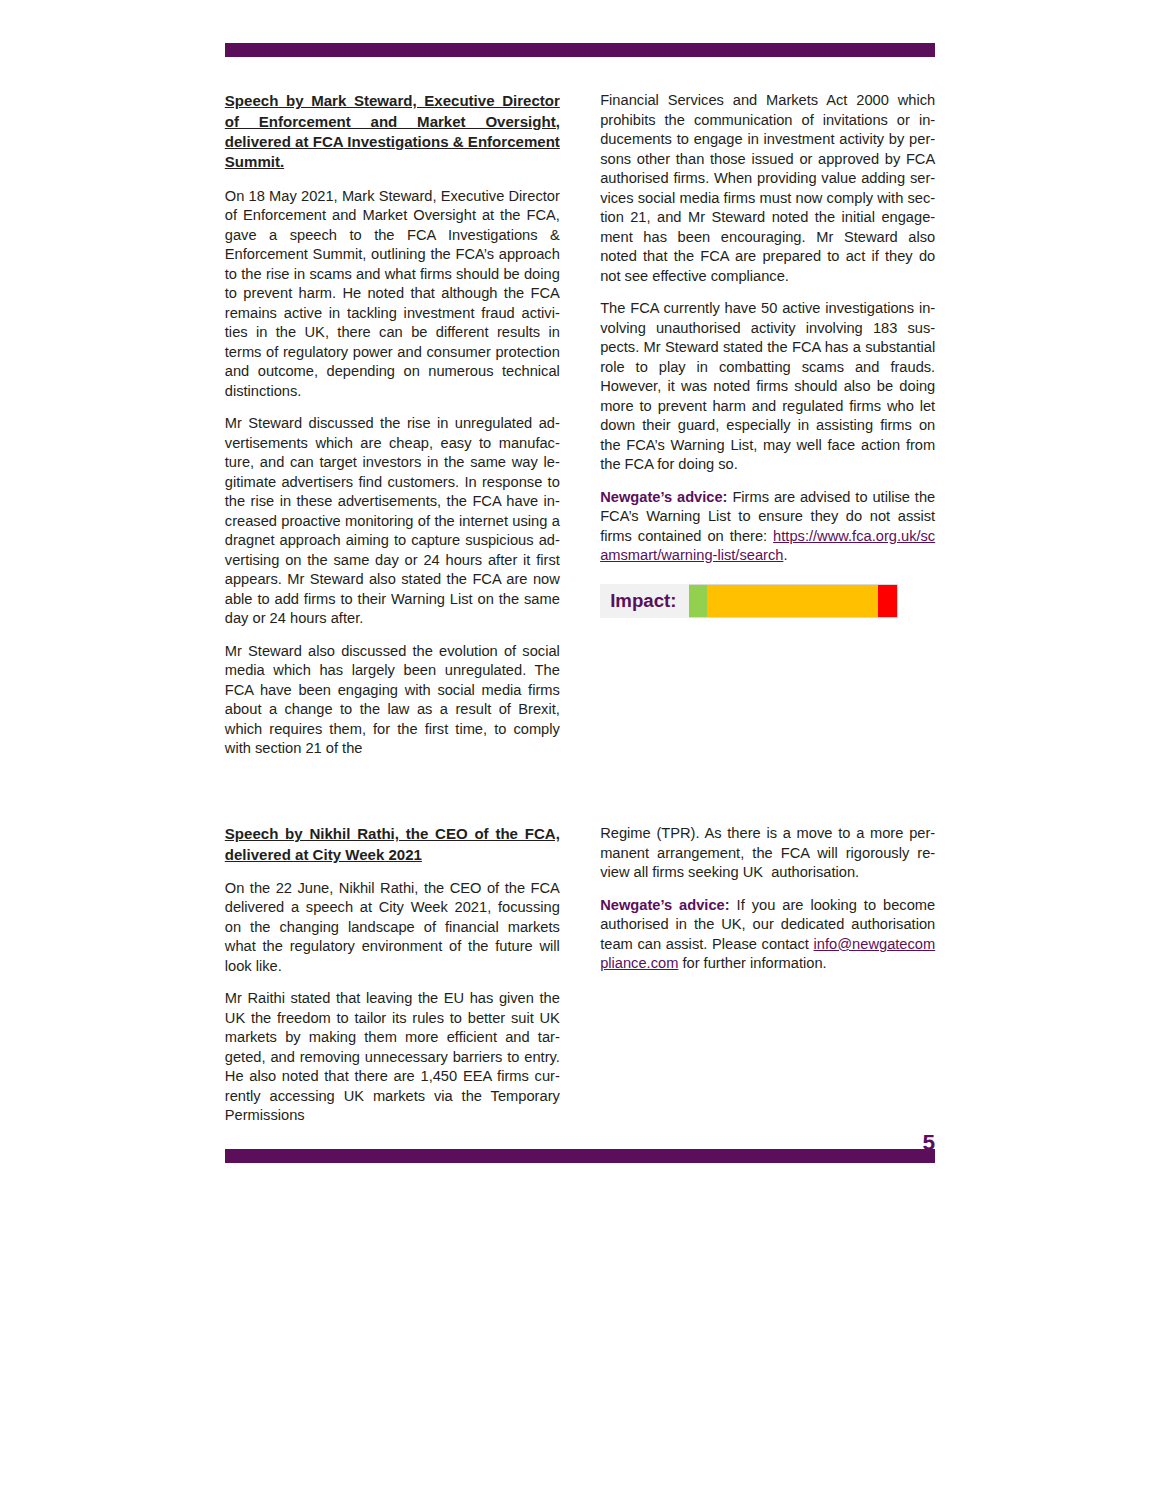Speech by Mark Steward, Executive Director of Enforcement and Market Oversight, delivered at FCA Investigations & Enforcement Summit.
On 18 May 2021, Mark Steward, Executive Director of Enforcement and Market Oversight at the FCA, gave a speech to the FCA Investigations & Enforcement Summit, outlining the FCA’s approach to the rise in scams and what firms should be doing to prevent harm. He noted that although the FCA remains active in tackling investment fraud activities in the UK, there can be different results in terms of regulatory power and consumer protection and outcome, depending on numerous technical distinctions.
Mr Steward discussed the rise in unregulated advertisements which are cheap, easy to manufacture, and can target investors in the same way legitimate advertisers find customers. In response to the rise in these advertisements, the FCA have increased proactive monitoring of the internet using a dragnet approach aiming to capture suspicious advertising on the same day or 24 hours after it first appears. Mr Steward also stated the FCA are now able to add firms to their Warning List on the same day or 24 hours after.
Mr Steward also discussed the evolution of social media which has largely been unregulated. The FCA have been engaging with social media firms about a change to the law as a result of Brexit, which requires them, for the first time, to comply with section 21 of the
Financial Services and Markets Act 2000 which prohibits the communication of invitations or inducements to engage in investment activity by persons other than those issued or approved by FCA authorised firms. When providing value adding services social media firms must now comply with section 21, and Mr Steward noted the initial engagement has been encouraging. Mr Steward also noted that the FCA are prepared to act if they do not see effective compliance.
The FCA currently have 50 active investigations involving unauthorised activity involving 183 suspects. Mr Steward stated the FCA has a substantial role to play in combatting scams and frauds. However, it was noted firms should also be doing more to prevent harm and regulated firms who let down their guard, especially in assisting firms on the FCA’s Warning List, may well face action from the FCA for doing so.
Newgate’s advice: Firms are advised to utilise the FCA’s Warning List to ensure they do not assist firms contained on there: https://www.fca.org.uk/scamsmart/warning-list/search.
Impact:
Speech by Nikhil Rathi, the CEO of the FCA, delivered at City Week 2021
On the 22 June, Nikhil Rathi, the CEO of the FCA delivered a speech at City Week 2021, focussing on the changing landscape of financial markets what the regulatory environment of the future will look like.
Mr Raithi stated that leaving the EU has given the UK the freedom to tailor its rules to better suit UK markets by making them more efficient and targeted, and removing unnecessary barriers to entry. He also noted that there are 1,450 EEA firms currently accessing UK markets via the Temporary Permissions
Regime (TPR). As there is a move to a more permanent arrangement, the FCA will rigorously review all firms seeking UK authorisation.
Newgate’s advice: If you are looking to become authorised in the UK, our dedicated authorisation team can assist. Please contact info@newgatecompliance.com for further information.
5